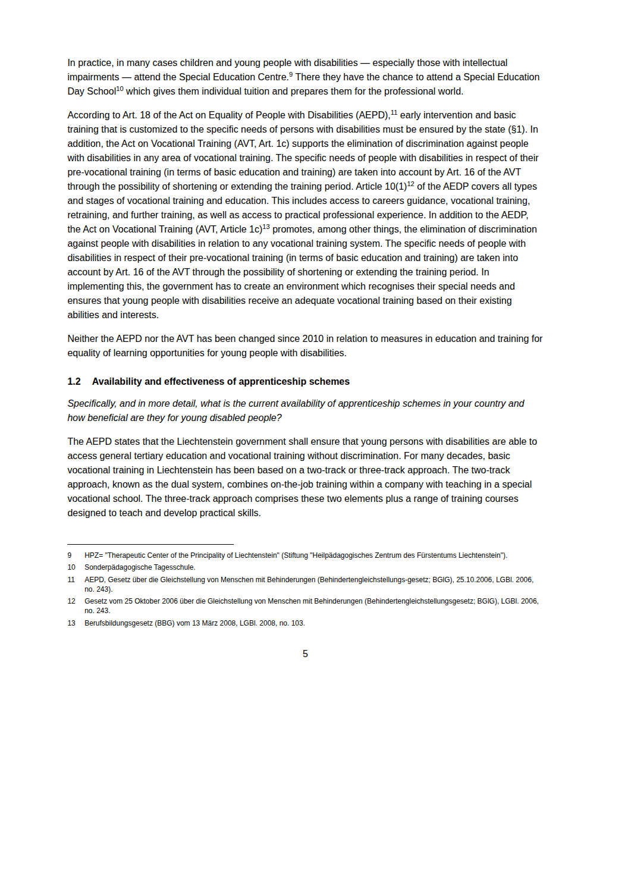In practice, in many cases children and young people with disabilities — especially those with intellectual impairments — attend the Special Education Centre.9 There they have the chance to attend a Special Education Day School10 which gives them individual tuition and prepares them for the professional world.
According to Art. 18 of the Act on Equality of People with Disabilities (AEPD),11 early intervention and basic training that is customized to the specific needs of persons with disabilities must be ensured by the state (§1). In addition, the Act on Vocational Training (AVT, Art. 1c) supports the elimination of discrimination against people with disabilities in any area of vocational training. The specific needs of people with disabilities in respect of their pre-vocational training (in terms of basic education and training) are taken into account by Art. 16 of the AVT through the possibility of shortening or extending the training period. Article 10(1)12 of the AEDP covers all types and stages of vocational training and education. This includes access to careers guidance, vocational training, retraining, and further training, as well as access to practical professional experience. In addition to the AEDP, the Act on Vocational Training (AVT, Article 1c)13 promotes, among other things, the elimination of discrimination against people with disabilities in relation to any vocational training system. The specific needs of people with disabilities in respect of their pre-vocational training (in terms of basic education and training) are taken into account by Art. 16 of the AVT through the possibility of shortening or extending the training period. In implementing this, the government has to create an environment which recognises their special needs and ensures that young people with disabilities receive an adequate vocational training based on their existing abilities and interests.
Neither the AEPD nor the AVT has been changed since 2010 in relation to measures in education and training for equality of learning opportunities for young people with disabilities.
1.2 Availability and effectiveness of apprenticeship schemes
Specifically, and in more detail, what is the current availability of apprenticeship schemes in your country and how beneficial are they for young disabled people?
The AEPD states that the Liechtenstein government shall ensure that young persons with disabilities are able to access general tertiary education and vocational training without discrimination. For many decades, basic vocational training in Liechtenstein has been based on a two-track or three-track approach. The two-track approach, known as the dual system, combines on-the-job training within a company with teaching in a special vocational school. The three-track approach comprises these two elements plus a range of training courses designed to teach and develop practical skills.
9 HPZ= "Therapeutic Center of the Principality of Liechtenstein" (Stiftung "Heilpädagogisches Zentrum des Fürstentums Liechtenstein").
10 Sonderpädagogische Tagesschule.
11 AEPD, Gesetz über die Gleichstellung von Menschen mit Behinderungen (Behindertengleichstellungs-gesetz; BGlG), 25.10.2006, LGBl. 2006, no. 243).
12 Gesetz vom 25 Oktober 2006 über die Gleichstellung von Menschen mit Behinderungen (Behindertengleichstellungsgesetz; BGlG), LGBl. 2006, no. 243.
13 Berufsbildungsgesetz (BBG) vom 13 März 2008, LGBl. 2008, no. 103.
5